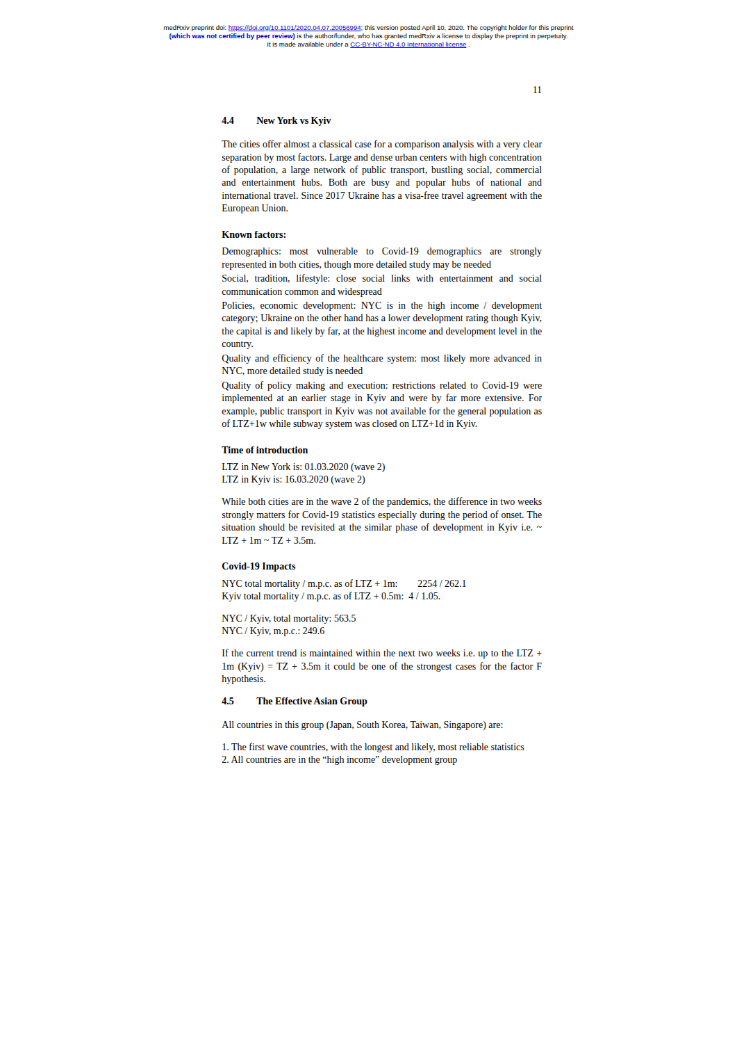medRxiv preprint doi: https://doi.org/10.1101/2020.04.07.20056994; this version posted April 10, 2020. The copyright holder for this preprint
(which was not certified by peer review) is the author/funder, who has granted medRxiv a license to display the preprint in perpetuity.
It is made available under a CC-BY-NC-ND 4.0 International license .
11
4.4 New York vs Kyiv
The cities offer almost a classical case for a comparison analysis with a very clear separation by most factors. Large and dense urban centers with high concentration of population, a large network of public transport, bustling social, commercial and entertainment hubs. Both are busy and popular hubs of national and international travel. Since 2017 Ukraine has a visa-free travel agreement with the European Union.
Known factors:
Demographics: most vulnerable to Covid-19 demographics are strongly represented in both cities, though more detailed study may be needed
Social, tradition, lifestyle: close social links with entertainment and social communication common and widespread
Policies, economic development: NYC is in the high income / development category; Ukraine on the other hand has a lower development rating though Kyiv, the capital is and likely by far, at the highest income and development level in the country.
Quality and efficiency of the healthcare system: most likely more advanced in NYC, more detailed study is needed
Quality of policy making and execution: restrictions related to Covid-19 were implemented at an earlier stage in Kyiv and were by far more extensive. For example, public transport in Kyiv was not available for the general population as of LTZ+1w while subway system was closed on LTZ+1d in Kyiv.
Time of introduction
LTZ in New York is: 01.03.2020 (wave 2)
LTZ in Kyiv is: 16.03.2020 (wave 2)
While both cities are in the wave 2 of the pandemics, the difference in two weeks strongly matters for Covid-19 statistics especially during the period of onset. The situation should be revisited at the similar phase of development in Kyiv i.e. ~ LTZ + 1m ~ TZ + 3.5m.
Covid-19 Impacts
NYC total mortality / m.p.c. as of LTZ + 1m: 2254 / 262.1
Kyiv total mortality / m.p.c. as of LTZ + 0.5m: 4 / 1.05.
NYC / Kyiv, total mortality: 563.5
NYC / Kyiv, m.p.c.: 249.6
If the current trend is maintained within the next two weeks i.e. up to the LTZ + 1m (Kyiv) = TZ + 3.5m it could be one of the strongest cases for the factor F hypothesis.
4.5 The Effective Asian Group
All countries in this group (Japan, South Korea, Taiwan, Singapore) are:
1. The first wave countries, with the longest and likely, most reliable statistics
2. All countries are in the “high income” development group